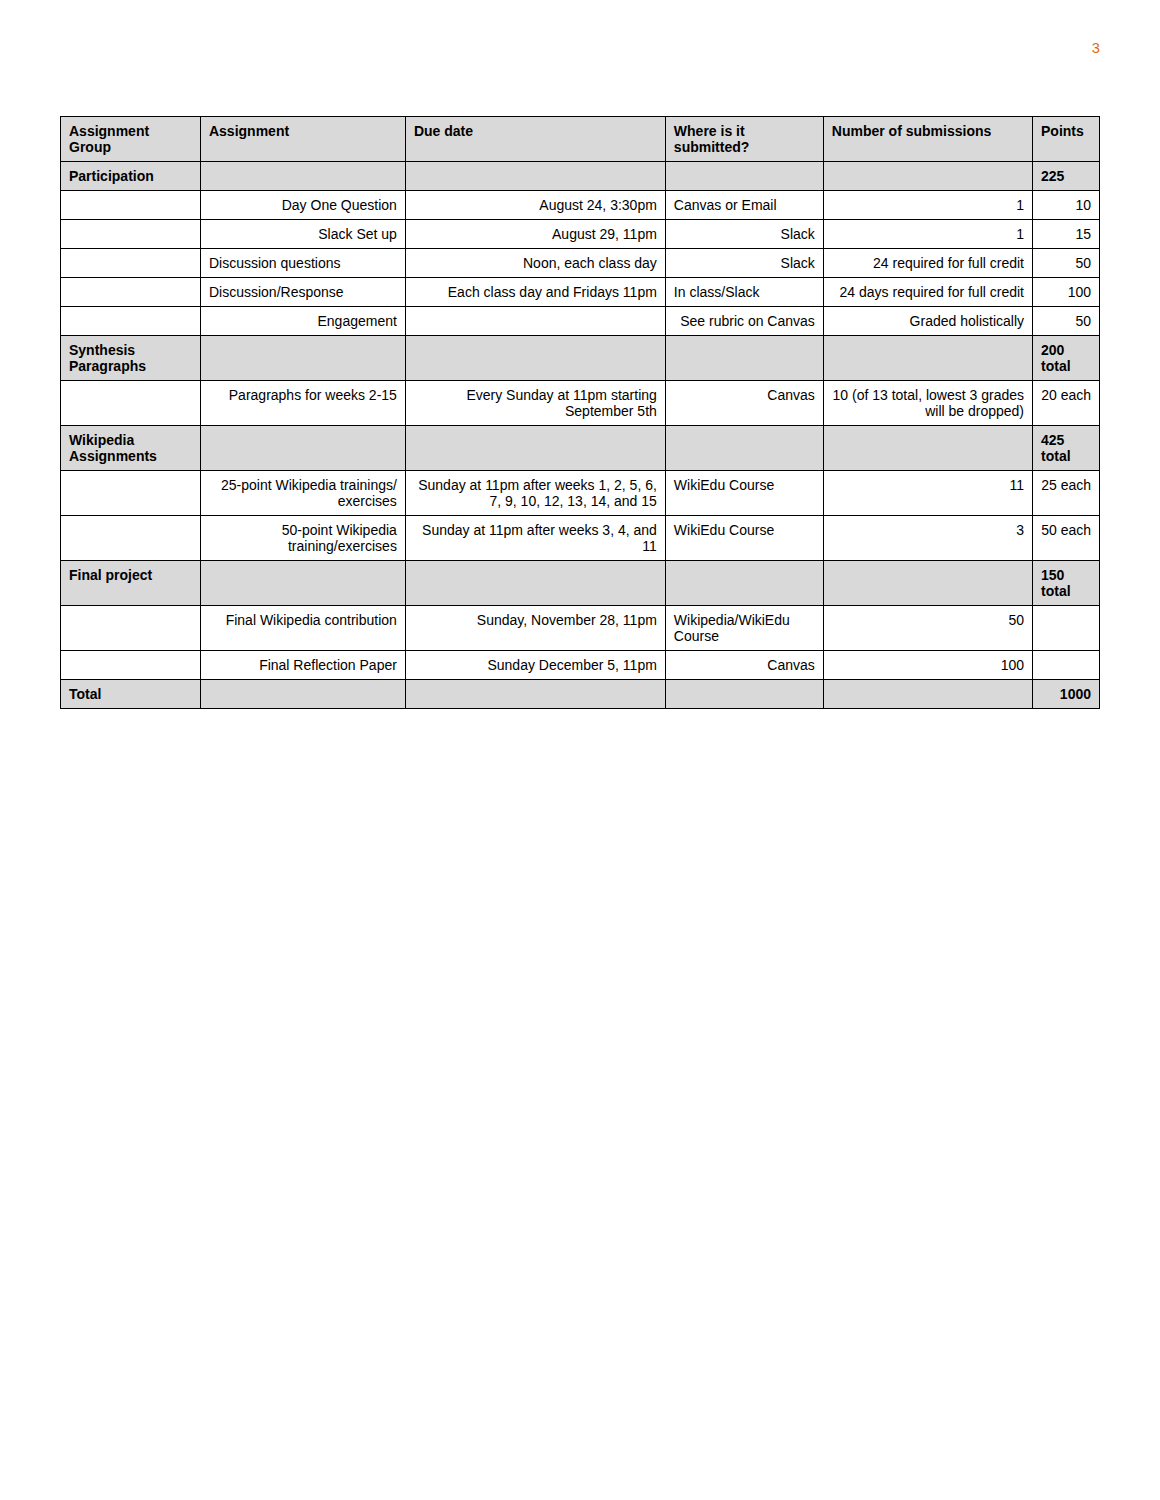3
| Assignment Group | Assignment | Due date | Where is it submitted? | Number of submissions | Points |
| --- | --- | --- | --- | --- | --- |
| Participation | | | | | 225 |
| | Day One Question | August 24, 3:30pm | Canvas or Email | 1 | 10 |
| | Slack Set up | August 29, 11pm | Slack | 1 | 15 |
| | Discussion questions | Noon, each class day | Slack | 24 required for full credit | 50 |
| | Discussion/Response | Each class day and Fridays 11pm | In class/Slack | 24 days required for full credit | 100 |
| | Engagement | | See rubric on Canvas | Graded holistically | 50 |
| Synthesis Paragraphs | | | | | 200 total |
| | Paragraphs for weeks 2-15 | Every Sunday at 11pm starting September 5th | Canvas | 10 (of 13 total, lowest 3 grades will be dropped) | 20 each |
| Wikipedia Assignments | | | | | 425 total |
| | 25-point Wikipedia trainings/ exercises | Sunday at 11pm after weeks 1, 2, 5, 6, 7, 9, 10, 12, 13, 14, and 15 | WikiEdu Course | 11 | 25 each |
| | 50-point Wikipedia training/exercises | Sunday at 11pm after weeks 3, 4, and 11 | WikiEdu Course | 3 | 50 each |
| Final project | | | | | 150 total |
| | Final Wikipedia contribution | Sunday, November 28, 11pm | Wikipedia/WikiEdu Course | 50 | |
| | Final Reflection Paper | Sunday December 5, 11pm | Canvas | 100 | |
| Total | | | | | 1000 |